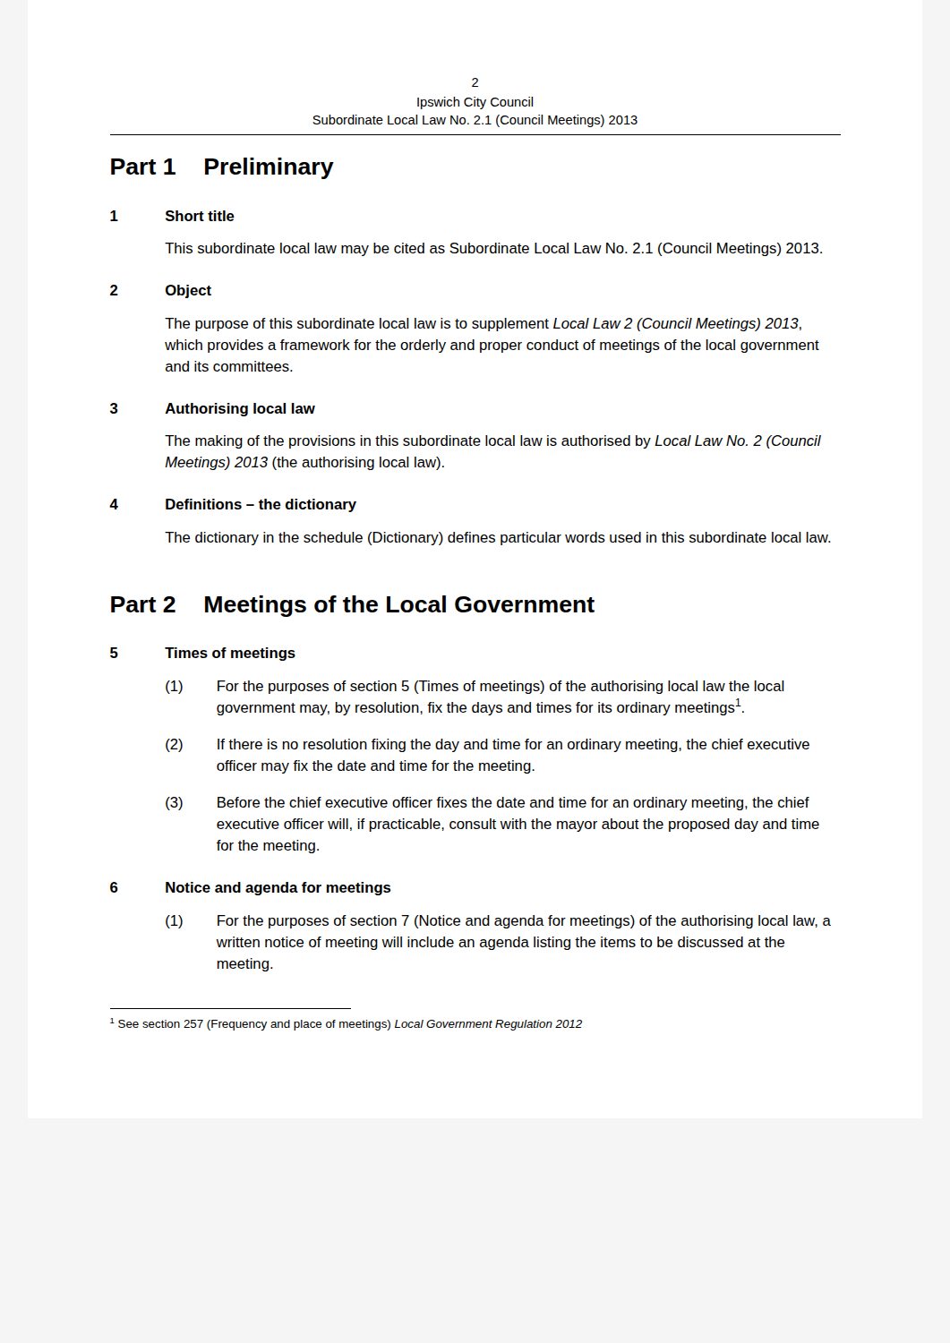2
Ipswich City Council
Subordinate Local Law No. 2.1 (Council Meetings) 2013
Part 1 Preliminary
1 Short title
This subordinate local law may be cited as Subordinate Local Law No. 2.1 (Council Meetings) 2013.
2 Object
The purpose of this subordinate local law is to supplement Local Law 2 (Council Meetings) 2013, which provides a framework for the orderly and proper conduct of meetings of the local government and its committees.
3 Authorising local law
The making of the provisions in this subordinate local law is authorised by Local Law No. 2 (Council Meetings) 2013 (the authorising local law).
4 Definitions – the dictionary
The dictionary in the schedule (Dictionary) defines particular words used in this subordinate local law.
Part 2 Meetings of the Local Government
5 Times of meetings
(1) For the purposes of section 5 (Times of meetings) of the authorising local law the local government may, by resolution, fix the days and times for its ordinary meetings1.
(2) If there is no resolution fixing the day and time for an ordinary meeting, the chief executive officer may fix the date and time for the meeting.
(3) Before the chief executive officer fixes the date and time for an ordinary meeting, the chief executive officer will, if practicable, consult with the mayor about the proposed day and time for the meeting.
6 Notice and agenda for meetings
(1) For the purposes of section 7 (Notice and agenda for meetings) of the authorising local law, a written notice of meeting will include an agenda listing the items to be discussed at the meeting.
1 See section 257 (Frequency and place of meetings) Local Government Regulation 2012